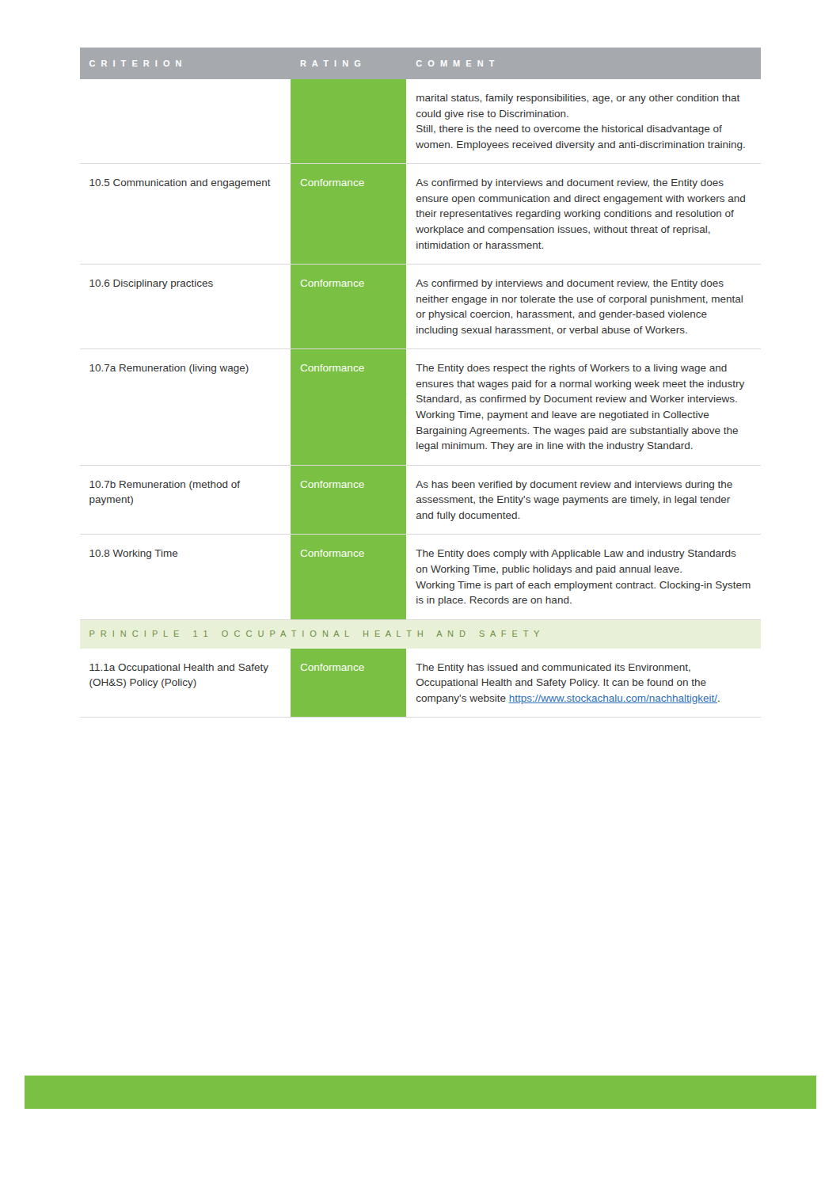| C R I T E R I O N | R A T I N G | C O M M E N T |
| --- | --- | --- |
| | | marital status, family responsibilities, age, or any other condition that could give rise to Discrimination. Still, there is the need to overcome the historical disadvantage of women. Employees received diversity and anti-discrimination training. |
| 10.5 Communication and engagement | Conformance | As confirmed by interviews and document review, the Entity does ensure open communication and direct engagement with workers and their representatives regarding working conditions and resolution of workplace and compensation issues, without threat of reprisal, intimidation or harassment. |
| 10.6 Disciplinary practices | Conformance | As confirmed by interviews and document review, the Entity does neither engage in nor tolerate the use of corporal punishment, mental or physical coercion, harassment, and gender-based violence including sexual harassment, or verbal abuse of Workers. |
| 10.7a Remuneration (living wage) | Conformance | The Entity does respect the rights of Workers to a living wage and ensures that wages paid for a normal working week meet the industry Standard, as confirmed by Document review and Worker interviews. Working Time, payment and leave are negotiated in Collective Bargaining Agreements. The wages paid are substantially above the legal minimum. They are in line with the industry Standard. |
| 10.7b Remuneration (method of payment) | Conformance | As has been verified by document review and interviews during the assessment, the Entity's wage payments are timely, in legal tender and fully documented. |
| 10.8 Working Time | Conformance | The Entity does comply with Applicable Law and industry Standards on Working Time, public holidays and paid annual leave. Working Time is part of each employment contract. Clocking-in System is in place. Records are on hand. |
| P R I N C I P L E 1 1 O C C U P A T I O N A L H E A L T H A N D S A F E T Y |
| 11.1a Occupational Health and Safety (OH&S) Policy (Policy) | Conformance | The Entity has issued and communicated its Environment, Occupational Health and Safety Policy. It can be found on the company's website https://www.stockachalu.com/nachhaltigkeit/ . |